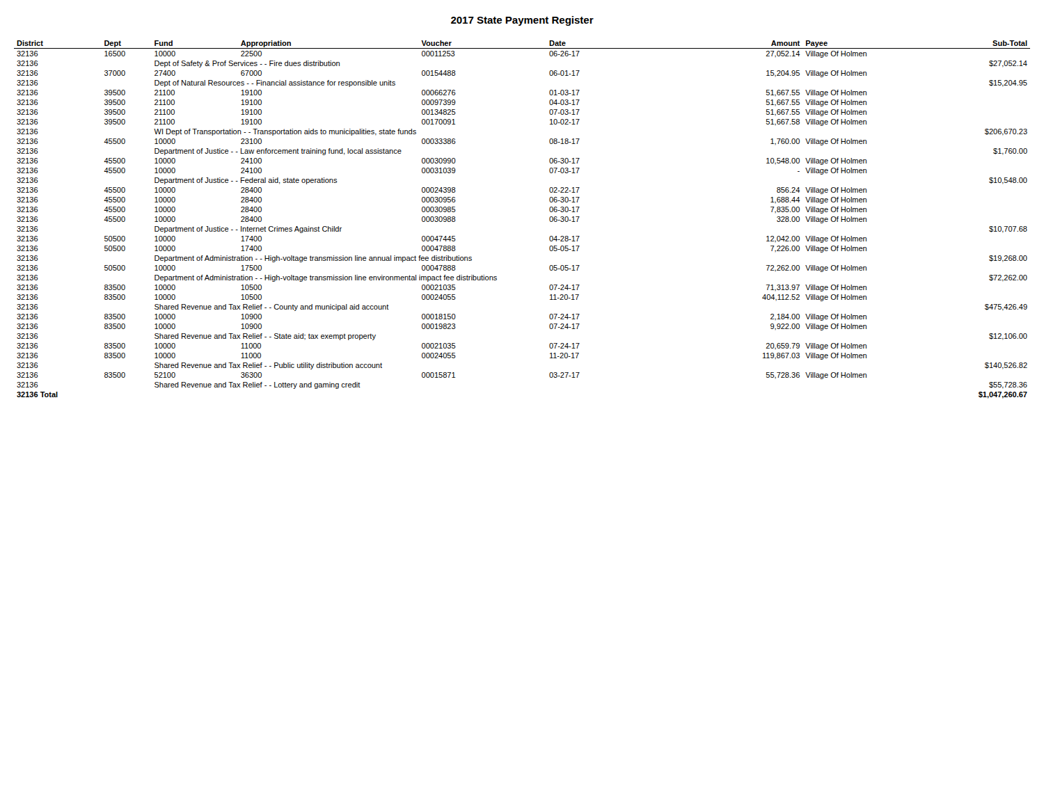2017 State Payment Register
| District | Dept | Fund | Appropriation | Voucher | Date | Amount | Payee | Sub-Total |
| --- | --- | --- | --- | --- | --- | --- | --- | --- |
| 32136 | 16500 | 10000 | 22500 | 00011253 | 06-26-17 | 27,052.14 | Village Of Holmen | |
| 32136 | | Dept of Safety & Prof Services - - Fire dues distribution | | $27,052.14 |
| 32136 | 37000 | 27400 | 67000 | 00154488 | 06-01-17 | 15,204.95 | Village Of Holmen | |
| 32136 | | Dept of Natural Resources - - Financial assistance for responsible units | | $15,204.95 |
| 32136 | 39500 | 21100 | 19100 | 00066276 | 01-03-17 | 51,667.55 | Village Of Holmen | |
| 32136 | 39500 | 21100 | 19100 | 00097399 | 04-03-17 | 51,667.55 | Village Of Holmen | |
| 32136 | 39500 | 21100 | 19100 | 00134825 | 07-03-17 | 51,667.55 | Village Of Holmen | |
| 32136 | 39500 | 21100 | 19100 | 00170091 | 10-02-17 | 51,667.58 | Village Of Holmen | |
| 32136 | | WI Dept of Transportation - - Transportation aids to municipalities, state funds | | $206,670.23 |
| 32136 | 45500 | 10000 | 23100 | 00033386 | 08-18-17 | 1,760.00 | Village Of Holmen | |
| 32136 | | Department of Justice - - Law enforcement training fund, local assistance | | $1,760.00 |
| 32136 | 45500 | 10000 | 24100 | 00030990 | 06-30-17 | 10,548.00 | Village Of Holmen | |
| 32136 | 45500 | 10000 | 24100 | 00031039 | 07-03-17 | - | Village Of Holmen | |
| 32136 | | Department of Justice - - Federal aid, state operations | | $10,548.00 |
| 32136 | 45500 | 10000 | 28400 | 00024398 | 02-22-17 | 856.24 | Village Of Holmen | |
| 32136 | 45500 | 10000 | 28400 | 00030956 | 06-30-17 | 1,688.44 | Village Of Holmen | |
| 32136 | 45500 | 10000 | 28400 | 00030985 | 06-30-17 | 7,835.00 | Village Of Holmen | |
| 32136 | 45500 | 10000 | 28400 | 00030988 | 06-30-17 | 328.00 | Village Of Holmen | |
| 32136 | | Department of Justice - - Internet Crimes Against Childr | | $10,707.68 |
| 32136 | 50500 | 10000 | 17400 | 00047445 | 04-28-17 | 12,042.00 | Village Of Holmen | |
| 32136 | 50500 | 10000 | 17400 | 00047888 | 05-05-17 | 7,226.00 | Village Of Holmen | |
| 32136 | | Department of Administration - - High-voltage transmission line annual impact fee distributions | | $19,268.00 |
| 32136 | 50500 | 10000 | 17500 | 00047888 | 05-05-17 | 72,262.00 | Village Of Holmen | |
| 32136 | | Department of Administration - - High-voltage transmission line environmental impact fee distributions | | $72,262.00 |
| 32136 | 83500 | 10000 | 10500 | 00021035 | 07-24-17 | 71,313.97 | Village Of Holmen | |
| 32136 | 83500 | 10000 | 10500 | 00024055 | 11-20-17 | 404,112.52 | Village Of Holmen | |
| 32136 | | Shared Revenue and Tax Relief - - County and municipal aid account | | $475,426.49 |
| 32136 | 83500 | 10000 | 10900 | 00018150 | 07-24-17 | 2,184.00 | Village Of Holmen | |
| 32136 | 83500 | 10000 | 10900 | 00019823 | 07-24-17 | 9,922.00 | Village Of Holmen | |
| 32136 | | Shared Revenue and Tax Relief - - State aid; tax exempt property | | $12,106.00 |
| 32136 | 83500 | 10000 | 11000 | 00021035 | 07-24-17 | 20,659.79 | Village Of Holmen | |
| 32136 | 83500 | 10000 | 11000 | 00024055 | 11-20-17 | 119,867.03 | Village Of Holmen | |
| 32136 | | Shared Revenue and Tax Relief - - Public utility distribution account | | $140,526.82 |
| 32136 | 83500 | 52100 | 36300 | 00015871 | 03-27-17 | 55,728.36 | Village Of Holmen | |
| 32136 | | Shared Revenue and Tax Relief - - Lottery and gaming credit | | $55,728.36 |
| 32136 Total | | | | | | | | $1,047,260.67 |